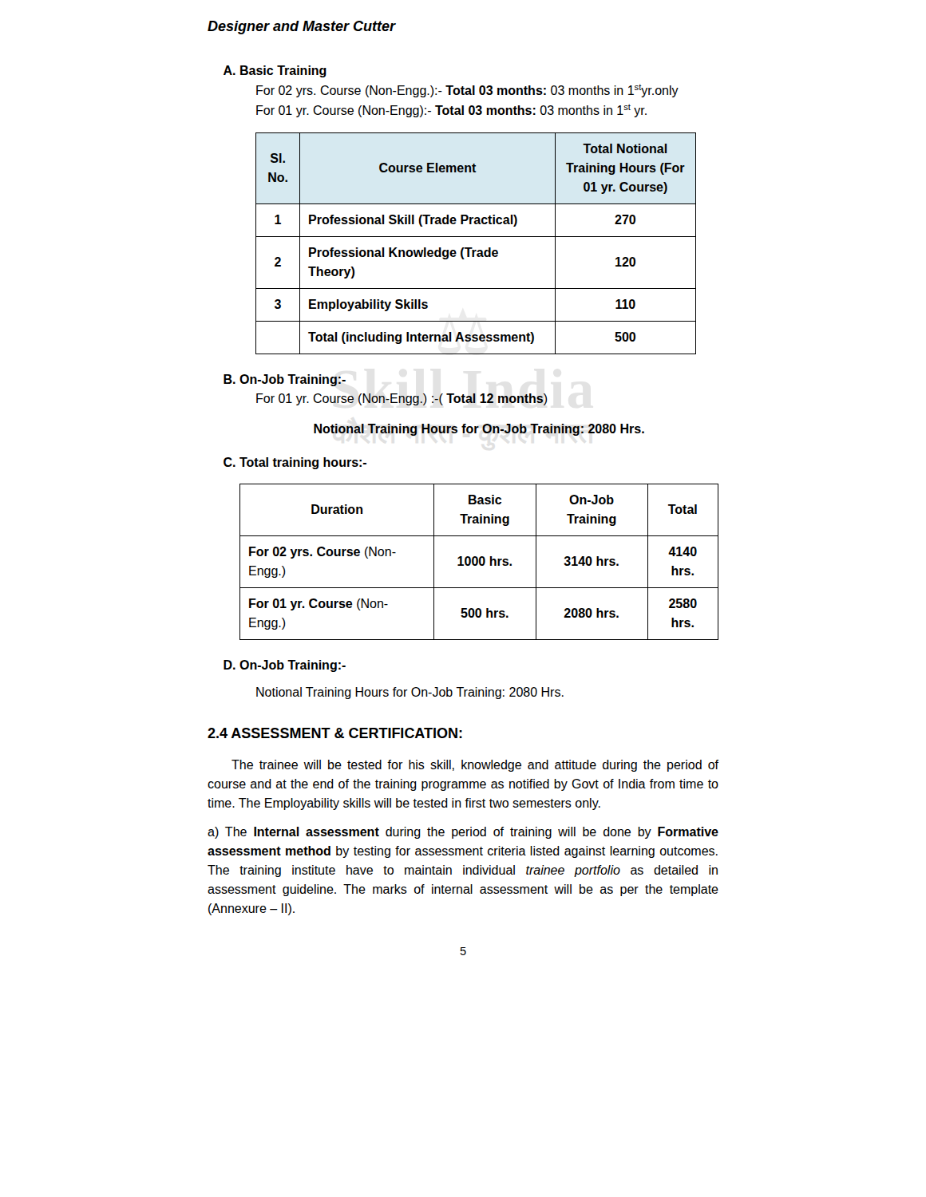⚖
Skill India
कौशल भारत - कुशल भारत
Designer and Master Cutter
Basic Training
For 02 yrs. Course (Non-Engg.):- Total 03 months: 03 months in 1styr.only
For 01 yr. Course (Non-Engg):- Total 03 months: 03 months in 1st yr.
| Sl. No. | Course Element | Total Notional Training Hours (For 01 yr. Course) |
| --- | --- | --- |
| 1 | Professional Skill (Trade Practical) | 270 |
| 2 | Professional Knowledge (Trade Theory) | 120 |
| 3 | Employability Skills | 110 |
| | Total (including Internal Assessment) | 500 |
On-Job Training:-
For 01 yr. Course (Non-Engg.) :-( Total 12 months)
Notional Training Hours for On-Job Training: 2080 Hrs.
Total training hours:-
| Duration | Basic Training | On-Job Training | Total |
| --- | --- | --- | --- |
| For 02 yrs. Course (Non-Engg.) | 1000 hrs. | 3140 hrs. | 4140 hrs. |
| For 01 yr. Course (Non-Engg.) | 500 hrs. | 2080 hrs. | 2580 hrs. |
On-Job Training:-
Notional Training Hours for On-Job Training: 2080 Hrs.
2.4 ASSESSMENT & CERTIFICATION:
The trainee will be tested for his skill, knowledge and attitude during the period of course and at the end of the training programme as notified by Govt of India from time to time. The Employability skills will be tested in first two semesters only.
a) The Internal assessment during the period of training will be done by Formative assessment method by testing for assessment criteria listed against learning outcomes. The training institute have to maintain individual trainee portfolio as detailed in assessment guideline. The marks of internal assessment will be as per the template (Annexure – II).
5